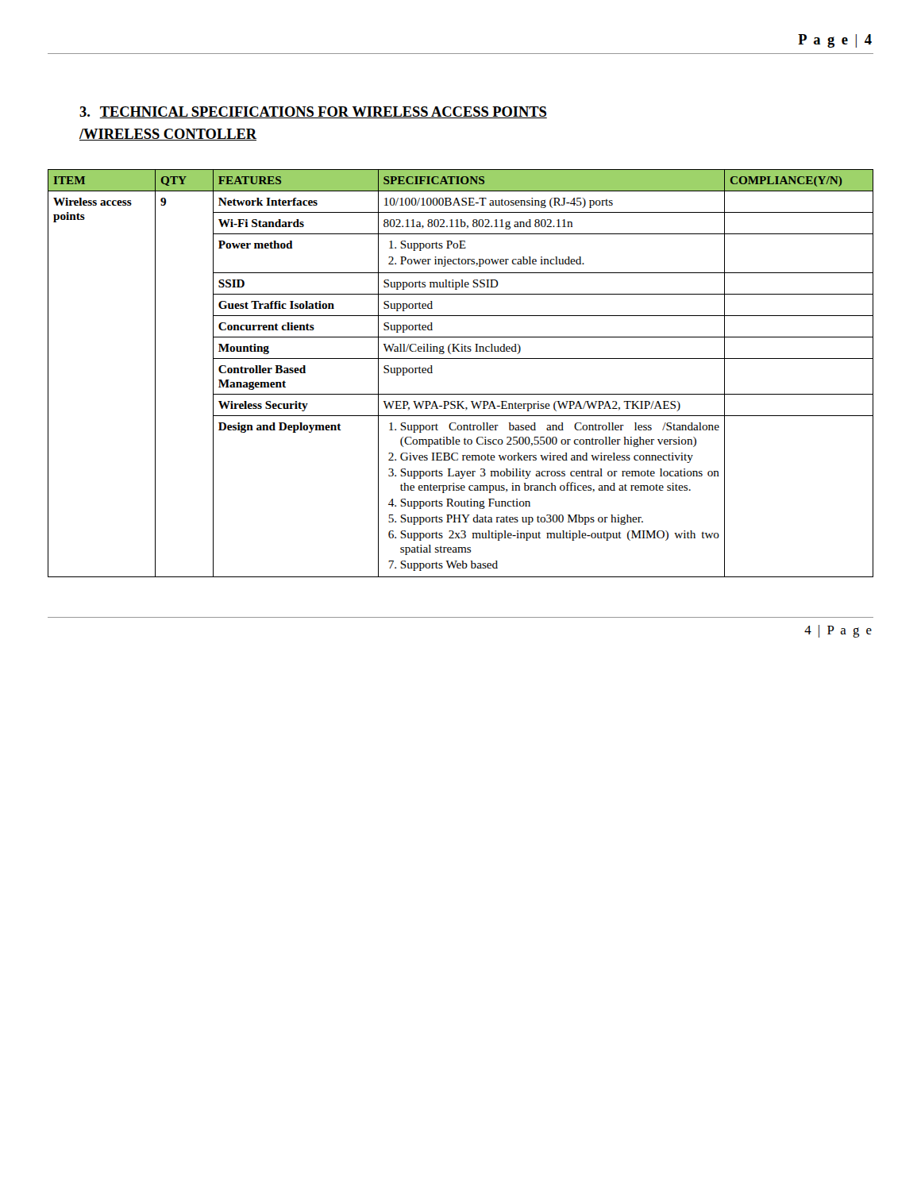P a g e | 4
3. TECHNICAL SPECIFICATIONS FOR WIRELESS ACCESS POINTS /WIRELESS CONTOLLER
| ITEM | QTY | FEATURES | SPECIFICATIONS | COMPLIANCE(Y/N) |
| --- | --- | --- | --- | --- |
| Wireless access points | 9 | Network Interfaces | 10/100/1000BASE-T autosensing (RJ-45) ports | |
| Wi-Fi Standards | 802.11a, 802.11b, 802.11g and 802.11n | |
| Power method | Supports PoE Power injectors,power cable included. | |
| SSID | Supports multiple SSID | |
| Guest Traffic Isolation | Supported | |
| Concurrent clients | Supported | |
| Mounting | Wall/Ceiling (Kits Included) | |
| Controller Based Management | Supported | |
| Wireless Security | WEP, WPA-PSK, WPA-Enterprise (WPA/WPA2, TKIP/AES) | |
| Design and Deployment | Support Controller based and Controller less /Standalone (Compatible to Cisco 2500,5500 or controller higher version) Gives IEBC remote workers wired and wireless connectivity Supports Layer 3 mobility across central or remote locations on the enterprise campus, in branch offices, and at remote sites. Supports Routing Function Supports PHY data rates up to300 Mbps or higher. Supports 2x3 multiple-input multiple-output (MIMO) with two spatial streams Supports Web based | |
4 | P a g e